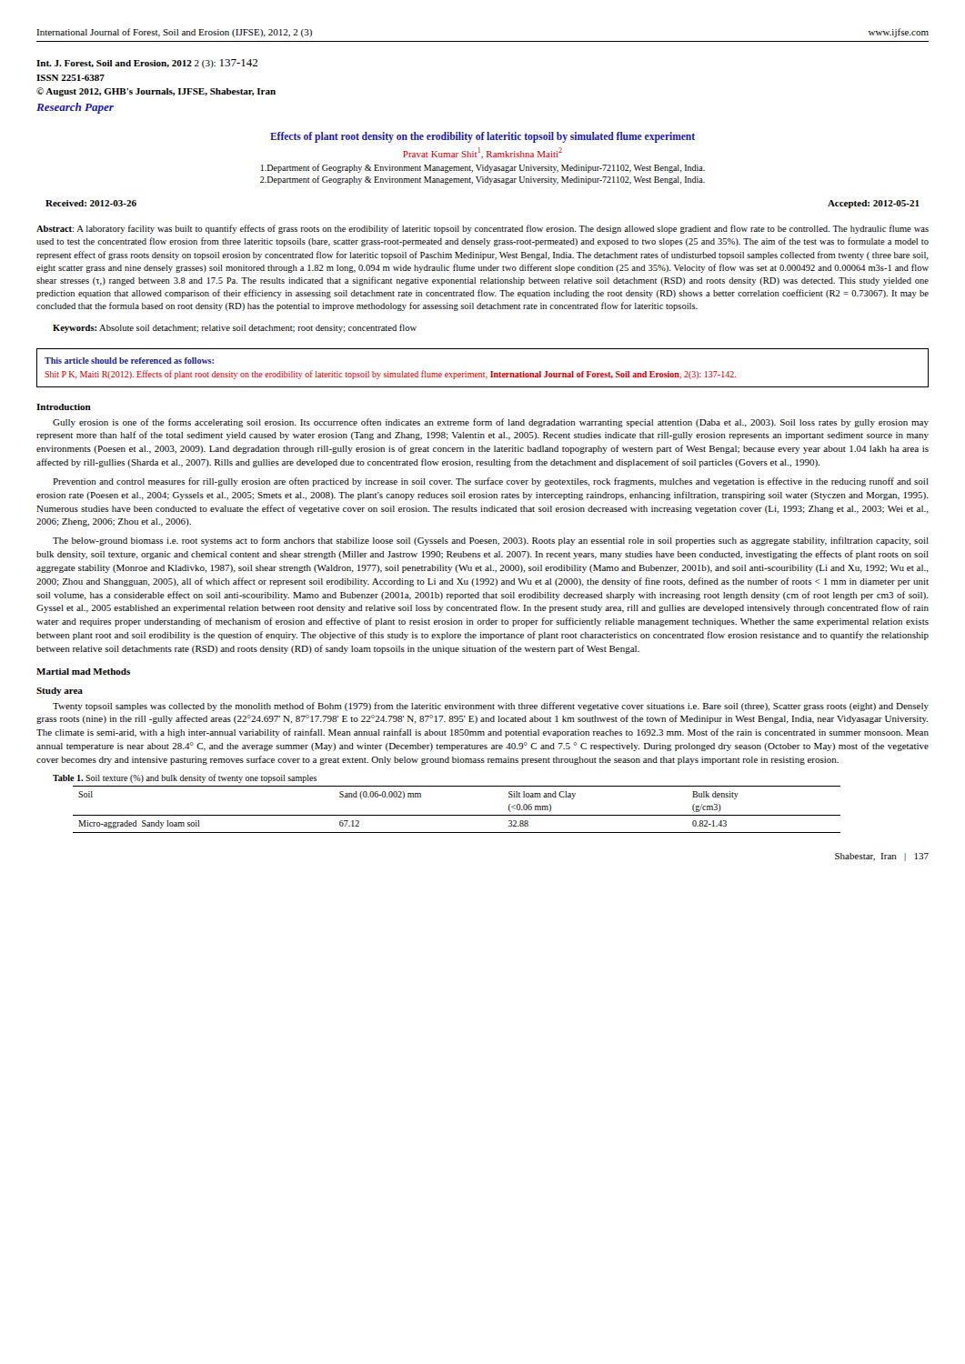International Journal of Forest, Soil and Erosion (IJFSE), 2012, 2 (3) www.ijfse.com
Int. J. Forest, Soil and Erosion, 2012 2 (3): 137-142
ISSN 2251-6387
© August 2012, GHB's Journals, IJFSE, Shabestar, Iran
Research Paper
Effects of plant root density on the erodibility of lateritic topsoil by simulated flume experiment
Pravat Kumar Shit1, Ramkrishna Maiti2
1.Department of Geography & Environment Management, Vidyasagar University, Medinipur-721102, West Bengal, India.
2.Department of Geography & Environment Management, Vidyasagar University, Medinipur-721102, West Bengal, India.
Received: 2012-03-26 Accepted: 2012-05-21
Abstract: A laboratory facility was built to quantify effects of grass roots on the erodibility of lateritic topsoil by concentrated flow erosion. The design allowed slope gradient and flow rate to be controlled. The hydraulic flume was used to test the concentrated flow erosion from three lateritic topsoils (bare, scatter grass-root-permeated and densely grass-root-permeated) and exposed to two slopes (25 and 35%). The aim of the test was to formulate a model to represent effect of grass roots density on topsoil erosion by concentrated flow for lateritic topsoil of Paschim Medinipur, West Bengal, India. The detachment rates of undisturbed topsoil samples collected from twenty ( three bare soil, eight scatter grass and nine densely grasses) soil monitored through a 1.82 m long, 0.094 m wide hydraulic flume under two different slope condition (25 and 35%). Velocity of flow was set at 0.000492 and 0.00064 m3s-1 and flow shear stresses (τ,) ranged between 3.8 and 17.5 Pa. The results indicated that a significant negative exponential relationship between relative soil detachment (RSD) and roots density (RD) was detected. This study yielded one prediction equation that allowed comparison of their efficiency in assessing soil detachment rate in concentrated flow. The equation including the root density (RD) shows a better correlation coefficient (R2 = 0.73067). It may be concluded that the formula based on root density (RD) has the potential to improve methodology for assessing soil detachment rate in concentrated flow for lateritic topsoils.
Keywords: Absolute soil detachment; relative soil detachment; root density; concentrated flow
This article should be referenced as follows:
Shit P K, Maiti R(2012). Effects of plant root density on the erodibility of lateritic topsoil by simulated flume experiment, International Journal of Forest, Soil and Erosion, 2(3): 137-142.
Introduction
Gully erosion is one of the forms accelerating soil erosion. Its occurrence often indicates an extreme form of land degradation warranting special attention (Daba et al., 2003). Soil loss rates by gully erosion may represent more than half of the total sediment yield caused by water erosion (Tang and Zhang, 1998; Valentin et al., 2005). Recent studies indicate that rill-gully erosion represents an important sediment source in many environments (Poesen et al., 2003, 2009). Land degradation through rill-gully erosion is of great concern in the lateritic badland topography of western part of West Bengal; because every year about 1.04 lakh ha area is affected by rill-gullies (Sharda et al., 2007). Rills and gullies are developed due to concentrated flow erosion, resulting from the detachment and displacement of soil particles (Govers et al., 1990).
Prevention and control measures for rill-gully erosion are often practiced by increase in soil cover. The surface cover by geotextiles, rock fragments, mulches and vegetation is effective in the reducing runoff and soil erosion rate (Poesen et al., 2004; Gyssels et al., 2005; Smets et al., 2008). The plant's canopy reduces soil erosion rates by intercepting raindrops, enhancing infiltration, transpiring soil water (Styczen and Morgan, 1995). Numerous studies have been conducted to evaluate the effect of vegetative cover on soil erosion. The results indicated that soil erosion decreased with increasing vegetation cover (Li, 1993; Zhang et al., 2003; Wei et al., 2006; Zheng, 2006; Zhou et al., 2006).
The below-ground biomass i.e. root systems act to form anchors that stabilize loose soil (Gyssels and Poesen, 2003). Roots play an essential role in soil properties such as aggregate stability, infiltration capacity, soil bulk density, soil texture, organic and chemical content and shear strength (Miller and Jastrow 1990; Reubens et al. 2007). In recent years, many studies have been conducted, investigating the effects of plant roots on soil aggregate stability (Monroe and Kladivko, 1987), soil shear strength (Waldron, 1977), soil penetrability (Wu et al., 2000), soil erodibility (Mamo and Bubenzer, 2001b), and soil anti-scouribility (Li and Xu, 1992; Wu et al., 2000; Zhou and Shangguan, 2005), all of which affect or represent soil erodibility. According to Li and Xu (1992) and Wu et al (2000), the density of fine roots, defined as the number of roots < 1 mm in diameter per unit soil volume, has a considerable effect on soil anti-scouribility. Mamo and Bubenzer (2001a, 2001b) reported that soil erodibility decreased sharply with increasing root length density (cm of root length per cm3 of soil). Gyssel et al., 2005 established an experimental relation between root density and relative soil loss by concentrated flow. In the present study area, rill and gullies are developed intensively through concentrated flow of rain water and requires proper understanding of mechanism of erosion and effective of plant to resist erosion in order to proper for sufficiently reliable management techniques. Whether the same experimental relation exists between plant root and soil erodibility is the question of enquiry. The objective of this study is to explore the importance of plant root characteristics on concentrated flow erosion resistance and to quantify the relationship between relative soil detachments rate (RSD) and roots density (RD) of sandy loam topsoils in the unique situation of the western part of West Bengal.
Martial mad Methods
Study area
Twenty topsoil samples was collected by the monolith method of Bohm (1979) from the lateritic environment with three different vegetative cover situations i.e. Bare soil (three), Scatter grass roots (eight) and Densely grass roots (nine) in the rill -gully affected areas (22°24.697' N, 87°17.798' E to 22°24.798' N, 87°17. 895' E) and located about 1 km southwest of the town of Medinipur in West Bengal, India, near Vidyasagar University. The climate is semi-arid, with a high inter-annual variability of rainfall. Mean annual rainfall is about 1850mm and potential evaporation reaches to 1692.3 mm. Most of the rain is concentrated in summer monsoon. Mean annual temperature is near about 28.4° C, and the average summer (May) and winter (December) temperatures are 40.9° C and 7.5 ° C respectively. During prolonged dry season (October to May) most of the vegetative cover becomes dry and intensive pasturing removes surface cover to a great extent. Only below ground biomass remains present throughout the season and that plays important role in resisting erosion.
Table 1. Soil texture (%) and bulk density of twenty one topsoil samples
| Soil | Sand (0.06-0.002) mm | Silt loam and Clay (<0.06 mm) | Bulk density (g/cm3) |
| --- | --- | --- | --- |
| Micro-aggraded Sandy loam soil | 67.12 | 32.88 | 0.82-1.43 |
Shabestar, Iran | 137